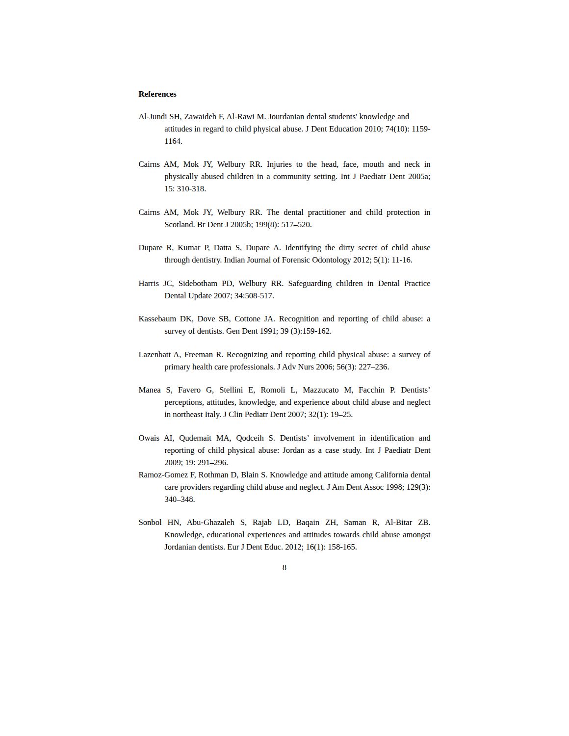References
Al-Jundi SH, Zawaideh F, Al-Rawi M. Jourdanian dental students' knowledge and attitudes in regard to child physical abuse. J Dent Education 2010; 74(10): 1159-1164.
Cairns AM, Mok JY, Welbury RR. Injuries to the head, face, mouth and neck in physically abused children in a community setting. Int J Paediatr Dent 2005a; 15: 310-318.
Cairns AM, Mok JY, Welbury RR. The dental practitioner and child protection in Scotland. Br Dent J 2005b; 199(8): 517–520.
Dupare R, Kumar P, Datta S, Dupare A. Identifying the dirty secret of child abuse through dentistry. Indian Journal of Forensic Odontology 2012; 5(1): 11-16.
Harris JC, Sidebotham PD, Welbury RR. Safeguarding children in Dental Practice Dental Update 2007; 34:508-517.
Kassebaum DK, Dove SB, Cottone JA. Recognition and reporting of child abuse: a survey of dentists. Gen Dent 1991; 39 (3):159-162.
Lazenbatt A, Freeman R. Recognizing and reporting child physical abuse: a survey of primary health care professionals. J Adv Nurs 2006; 56(3): 227–236.
Manea S, Favero G, Stellini E, Romoli L, Mazzucato M, Facchin P. Dentists’ perceptions, attitudes, knowledge, and experience about child abuse and neglect in northeast Italy. J Clin Pediatr Dent 2007; 32(1): 19–25.
Owais AI, Qudemait MA, Qodceih S. Dentists’ involvement in identification and reporting of child physical abuse: Jordan as a case study. Int J Paediatr Dent 2009; 19: 291–296.
Ramoz-Gomez F, Rothman D, Blain S. Knowledge and attitude among California dental care providers regarding child abuse and neglect. J Am Dent Assoc 1998; 129(3): 340–348.
Sonbol HN, Abu-Ghazaleh S, Rajab LD, Baqain ZH, Saman R, Al-Bitar ZB. Knowledge, educational experiences and attitudes towards child abuse amongst Jordanian dentists. Eur J Dent Educ. 2012; 16(1): 158-165.
8